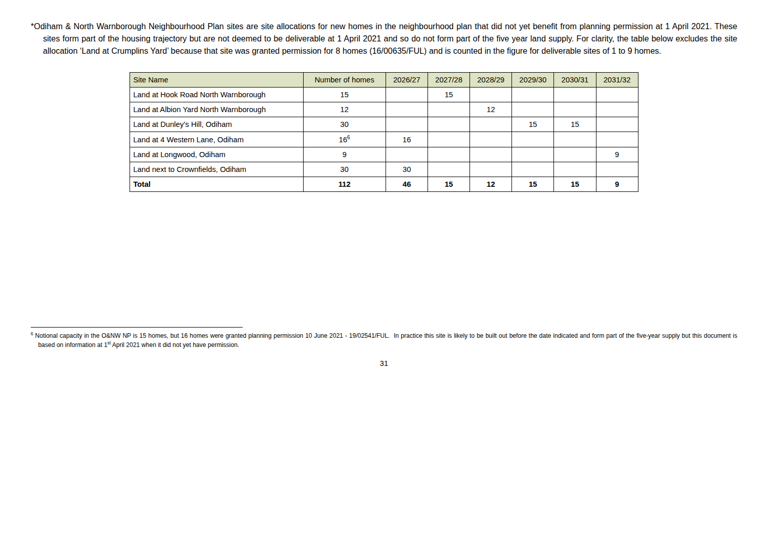*Odiham & North Warnborough Neighbourhood Plan sites are site allocations for new homes in the neighbourhood plan that did not yet benefit from planning permission at 1 April 2021. These sites form part of the housing trajectory but are not deemed to be deliverable at 1 April 2021 and so do not form part of the five year land supply. For clarity, the table below excludes the site allocation ‘Land at Crumplins Yard’ because that site was granted permission for 8 homes (16/00635/FUL) and is counted in the figure for deliverable sites of 1 to 9 homes.
| Site Name | Number of homes | 2026/27 | 2027/28 | 2028/29 | 2029/30 | 2030/31 | 2031/32 |
| --- | --- | --- | --- | --- | --- | --- | --- |
| Land at Hook Road North Warnborough | 15 | | 15 | | | | |
| Land at Albion Yard North Warnborough | 12 | | | 12 | | | |
| Land at Dunley’s Hill, Odiham | 30 | | | | 15 | 15 | |
| Land at 4 Western Lane, Odiham | 16 6 | 16 | | | | | |
| Land at Longwood, Odiham | 9 | | | | | | 9 |
| Land next to Crownfields, Odiham | 30 | 30 | | | | | |
| Total | 112 | 46 | 15 | 12 | 15 | 15 | 9 |
6 Notional capacity in the O&NW NP is 15 homes, but 16 homes were granted planning permission 10 June 2021 - 19/02541/FUL. In practice this site is likely to be built out before the date indicated and form part of the five-year supply but this document is based on information at 1st April 2021 when it did not yet have permission.
31